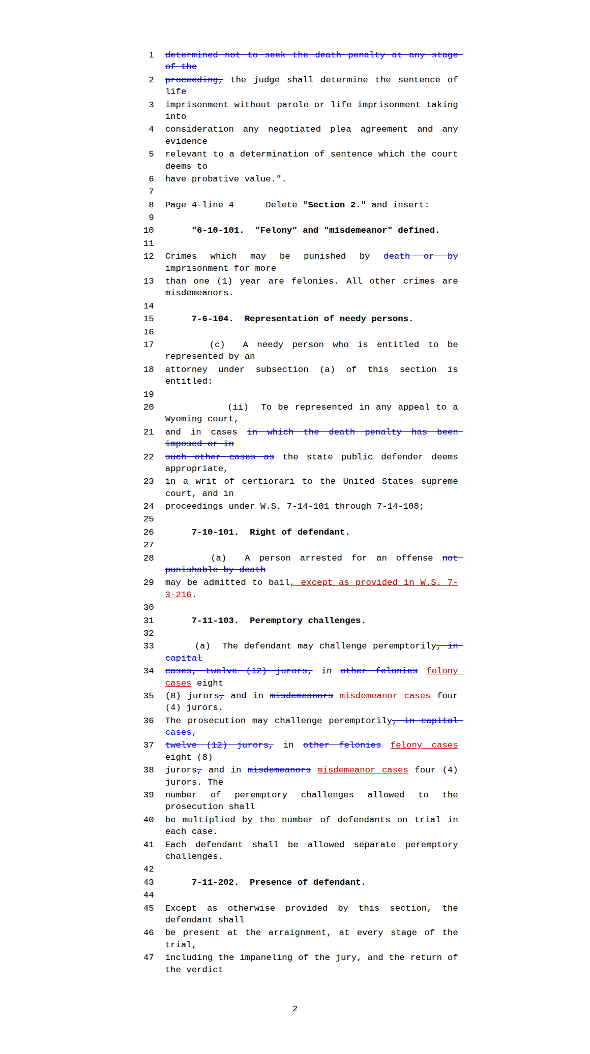| 1 | determined not to seek the death penalty at any stage of the |
| 2 | proceeding, the judge shall determine the sentence of life |
| 3 | imprisonment without parole or life imprisonment taking into |
| 4 | consideration any negotiated plea agreement and any evidence |
| 5 | relevant to a determination of sentence which the court deems to |
| 6 | have probative value.". |
| 7 | |
| 8 | Page 4-line 4 Delete " Section 2. " and insert: |
| 9 | |
| 10 | "6-10-101. "Felony" and "misdemeanor" defined. |
| 11 | |
| 12 | Crimes which may be punished by death or by imprisonment for more |
| 13 | than one (1) year are felonies. All other crimes are misdemeanors. |
| 14 | |
| 15 | 7-6-104. Representation of needy persons. |
| 16 | |
| 17 | (c) A needy person who is entitled to be represented by an |
| 18 | attorney under subsection (a) of this section is entitled: |
| 19 | |
| 20 | (ii) To be represented in any appeal to a Wyoming court, |
| 21 | and in cases in which the death penalty has been imposed or in |
| 22 | such other cases as the state public defender deems appropriate, |
| 23 | in a writ of certiorari to the United States supreme court, and in |
| 24 | proceedings under W.S. 7-14-101 through 7-14-108; |
| 25 | |
| 26 | 7-10-101. Right of defendant. |
| 27 | |
| 28 | (a) A person arrested for an offense not punishable by death |
| 29 | may be admitted to bail , except as provided in W.S. 7-3-216 . |
| 30 | |
| 31 | 7-11-103. Peremptory challenges. |
| 32 | |
| 33 | (a) The defendant may challenge peremptorily , in capital |
| 34 | cases, twelve (12) jurors, in other felonies felony cases eight |
| 35 | (8) jurors , and in misdemeanors misdemeanor cases four (4) jurors. |
| 36 | The prosecution may challenge peremptorily , in capital cases, |
| 37 | twelve (12) jurors, in other felonies felony cases eight (8) |
| 38 | jurors , and in misdemeanors misdemeanor cases four (4) jurors. The |
| 39 | number of peremptory challenges allowed to the prosecution shall |
| 40 | be multiplied by the number of defendants on trial in each case. |
| 41 | Each defendant shall be allowed separate peremptory challenges. |
| 42 | |
| 43 | 7-11-202. Presence of defendant. |
| 44 | |
| 45 | Except as otherwise provided by this section, the defendant shall |
| 46 | be present at the arraignment, at every stage of the trial, |
| 47 | including the impaneling of the jury, and the return of the verdict |
2